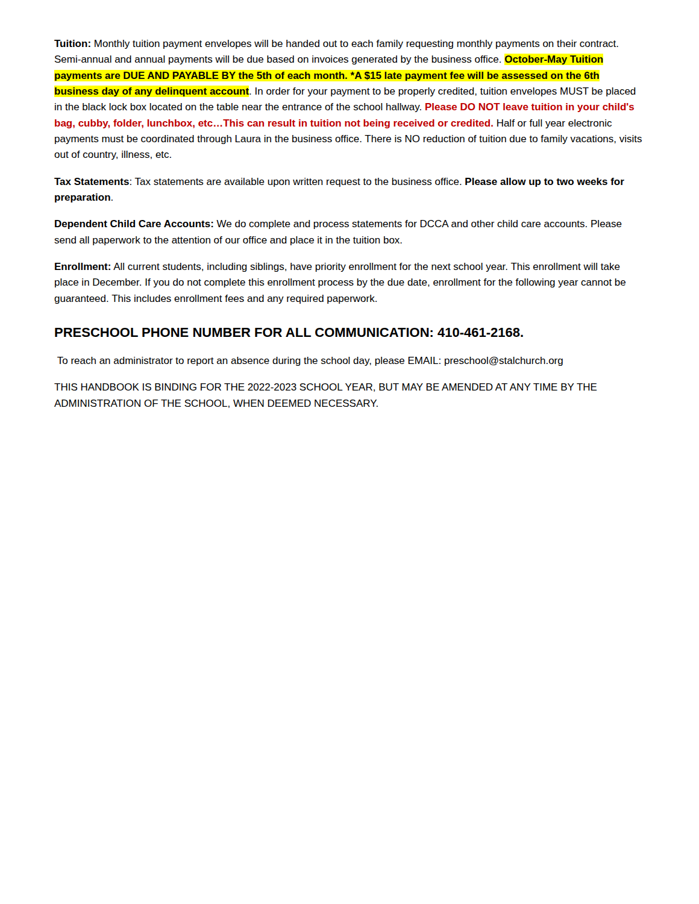Tuition: Monthly tuition payment envelopes will be handed out to each family requesting monthly payments on their contract. Semi-annual and annual payments will be due based on invoices generated by the business office. October-May Tuition payments are DUE AND PAYABLE BY the 5th of each month. *A $15 late payment fee will be assessed on the 6th business day of any delinquent account. In order for your payment to be properly credited, tuition envelopes MUST be placed in the black lock box located on the table near the entrance of the school hallway. Please DO NOT leave tuition in your child's bag, cubby, folder, lunchbox, etc…This can result in tuition not being received or credited. Half or full year electronic payments must be coordinated through Laura in the business office. There is NO reduction of tuition due to family vacations, visits out of country, illness, etc.
Tax Statements: Tax statements are available upon written request to the business office. Please allow up to two weeks for preparation.
Dependent Child Care Accounts: We do complete and process statements for DCCA and other child care accounts. Please send all paperwork to the attention of our office and place it in the tuition box.
Enrollment: All current students, including siblings, have priority enrollment for the next school year. This enrollment will take place in December. If you do not complete this enrollment process by the due date, enrollment for the following year cannot be guaranteed. This includes enrollment fees and any required paperwork.
PRESCHOOL PHONE NUMBER FOR ALL COMMUNICATION: 410-461-2168.
To reach an administrator to report an absence during the school day, please EMAIL: preschool@stalchurch.org
THIS HANDBOOK IS BINDING FOR THE 2022-2023 SCHOOL YEAR, BUT MAY BE AMENDED AT ANY TIME BY THE ADMINISTRATION OF THE SCHOOL, WHEN DEEMED NECESSARY.